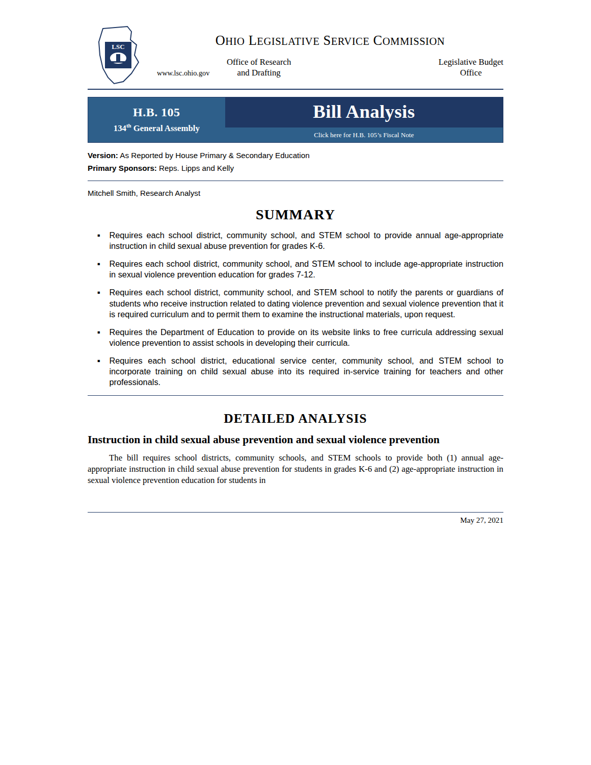LSC
OHIO LEGISLATIVE SERVICE COMMISSION
www.lsc.ohio.gov
Office of Research
and Drafting
Legislative Budget
Office
H.B. 105
134th General Assembly
Bill Analysis
Click here for H.B. 105’s Fiscal Note
Version: As Reported by House Primary & Secondary Education
Primary Sponsors: Reps. Lipps and Kelly
Mitchell Smith, Research Analyst
SUMMARY
Requires each school district, community school, and STEM school to provide annual age-appropriate instruction in child sexual abuse prevention for grades K-6.
Requires each school district, community school, and STEM school to include age-appropriate instruction in sexual violence prevention education for grades 7-12.
Requires each school district, community school, and STEM school to notify the parents or guardians of students who receive instruction related to dating violence prevention and sexual violence prevention that it is required curriculum and to permit them to examine the instructional materials, upon request.
Requires the Department of Education to provide on its website links to free curricula addressing sexual violence prevention to assist schools in developing their curricula.
Requires each school district, educational service center, community school, and STEM school to incorporate training on child sexual abuse into its required in-service training for teachers and other professionals.
DETAILED ANALYSIS
Instruction in child sexual abuse prevention and sexual violence prevention
The bill requires school districts, community schools, and STEM schools to provide both (1) annual age-appropriate instruction in child sexual abuse prevention for students in grades K-6 and (2) age-appropriate instruction in sexual violence prevention education for students in
May 27, 2021